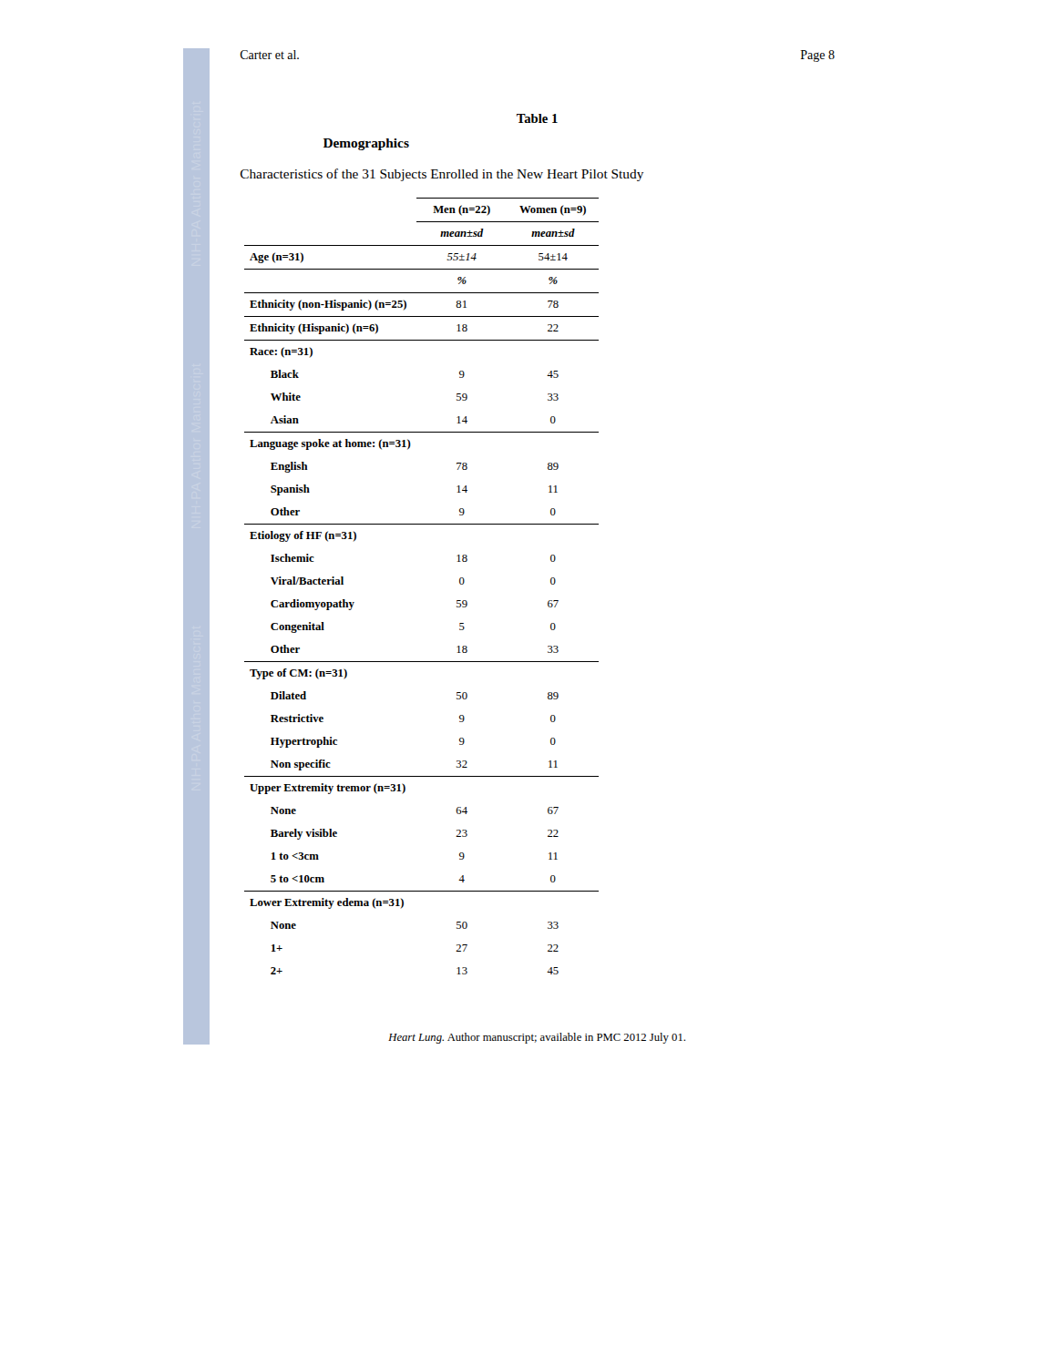NIH-PA Author Manuscript
NIH-PA Author Manuscript
NIH-PA Author Manuscript
Carter et al.
Page 8
Table 1
Demographics
Characteristics of the 31 Subjects Enrolled in the New Heart Pilot Study
| | Men (n=22) | Women (n=9) |
| --- | --- | --- |
| | mean±sd | mean±sd |
| Age (n=31) | 55±14 | 54±14 |
| | % | % |
| Ethnicity (non-Hispanic) (n=25) | 81 | 78 |
| Ethnicity (Hispanic) (n=6) | 18 | 22 |
| Race: (n=31) | | |
| Black | 9 | 45 |
| White | 59 | 33 |
| Asian | 14 | 0 |
| Language spoke at home: (n=31) | | |
| English | 78 | 89 |
| Spanish | 14 | 11 |
| Other | 9 | 0 |
| Etiology of HF (n=31) | | |
| Ischemic | 18 | 0 |
| Viral/Bacterial | 0 | 0 |
| Cardiomyopathy | 59 | 67 |
| Congenital | 5 | 0 |
| Other | 18 | 33 |
| Type of CM: (n=31) | | |
| Dilated | 50 | 89 |
| Restrictive | 9 | 0 |
| Hypertrophic | 9 | 0 |
| Non specific | 32 | 11 |
| Upper Extremity tremor (n=31) | | |
| None | 64 | 67 |
| Barely visible | 23 | 22 |
| 1 to <3cm | 9 | 11 |
| 5 to <10cm | 4 | 0 |
| Lower Extremity edema (n=31) | | |
| None | 50 | 33 |
| 1+ | 27 | 22 |
| 2+ | 13 | 45 |
Heart Lung. Author manuscript; available in PMC 2012 July 01.